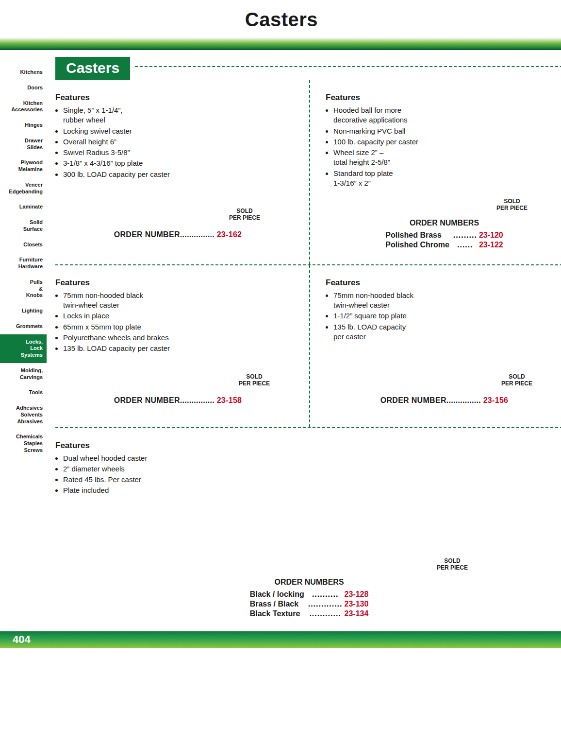Casters
Kitchens
Doors
Kitchen
Accessories
Hinges
Drawer
Slides
Plywood
Melamine
Veneer
Edgebanding
Laminate
Solid
Surface
Closets
Furniture
Hardware
Pulls
&
Knobs
Lighting
Grommets
Locks,
Lock
Systems
Molding,
Carvings
Tools
Adhesives
Solvents
Abrasives
Chemicals
Staples
Screws
Casters
Features
Single, 5” x 1-1/4”,
rubber wheel
Locking swivel caster
Overall height 6”
Swivel Radius 3-5/8”
3-1/8” x 4-3/16” top plate
300 lb. LOAD capacity per caster
SOLD
PER PIECE
ORDER NUMBER............... 23-162
Features
Hooded ball for more
decorative applications
Non-marking PVC ball
100 lb. capacity per caster
Wheel size 2” –
total height 2-5/8”
Standard top plate
1-3/16” x 2”
SOLD
PER PIECE
ORDER NUMBERS
| Polished Brass | ......... | 23-120 |
| Polished Chrome | ...... | 23-122 |
Features
75mm non-hooded black
twin-wheel caster
Locks in place
65mm x 55mm top plate
Polyurethane wheels and brakes
135 lb. LOAD capacity per caster
SOLD
PER PIECE
ORDER NUMBER............... 23-158
Features
75mm non-hooded black
twin-wheel caster
1-1/2” square top plate
135 lb. LOAD capacity
per caster
SOLD
PER PIECE
ORDER NUMBER............... 23-156
Features
Dual wheel hooded caster
2” diameter wheels
Rated 45 lbs. Per caster
Plate included
SOLD
PER PIECE
ORDER NUMBERS
| Black / locking | .......... | 23-128 |
| Brass / Black | ............. | 23-130 |
| Black Texture | ............ | 23-134 |
404